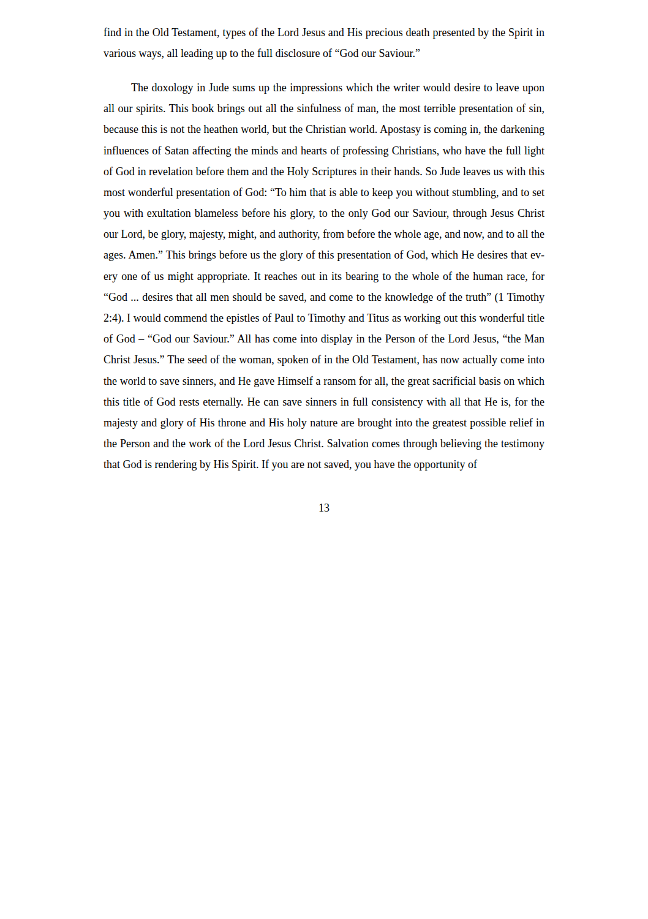find in the Old Testament, types of the Lord Jesus and His precious death presented by the Spirit in various ways, all leading up to the full disclosure of “God our Saviour.”
The doxology in Jude sums up the impressions which the writer would desire to leave upon all our spirits. This book brings out all the sinfulness of man, the most terrible presentation of sin, because this is not the heathen world, but the Christian world. Apostasy is coming in, the darkening influences of Satan affecting the minds and hearts of professing Christians, who have the full light of God in revelation before them and the Holy Scriptures in their hands. So Jude leaves us with this most wonderful presentation of God: “To him that is able to keep you without stumbling, and to set you with exultation blameless before his glory, to the only God our Saviour, through Jesus Christ our Lord, be glory, majesty, might, and authority, from before the whole age, and now, and to all the ages. Amen.” This brings before us the glory of this presentation of God, which He desires that every one of us might appropriate. It reaches out in its bearing to the whole of the human race, for “God ... desires that all men should be saved, and come to the knowledge of the truth” (1 Timothy 2:4). I would commend the epistles of Paul to Timothy and Titus as working out this wonderful title of God – “God our Saviour.” All has come into display in the Person of the Lord Jesus, “the Man Christ Jesus.” The seed of the woman, spoken of in the Old Testament, has now actually come into the world to save sinners, and He gave Himself a ransom for all, the great sacrificial basis on which this title of God rests eternally. He can save sinners in full consistency with all that He is, for the majesty and glory of His throne and His holy nature are brought into the greatest possible relief in the Person and the work of the Lord Jesus Christ. Salvation comes through believing the testimony that God is rendering by His Spirit. If you are not saved, you have the opportunity of
13